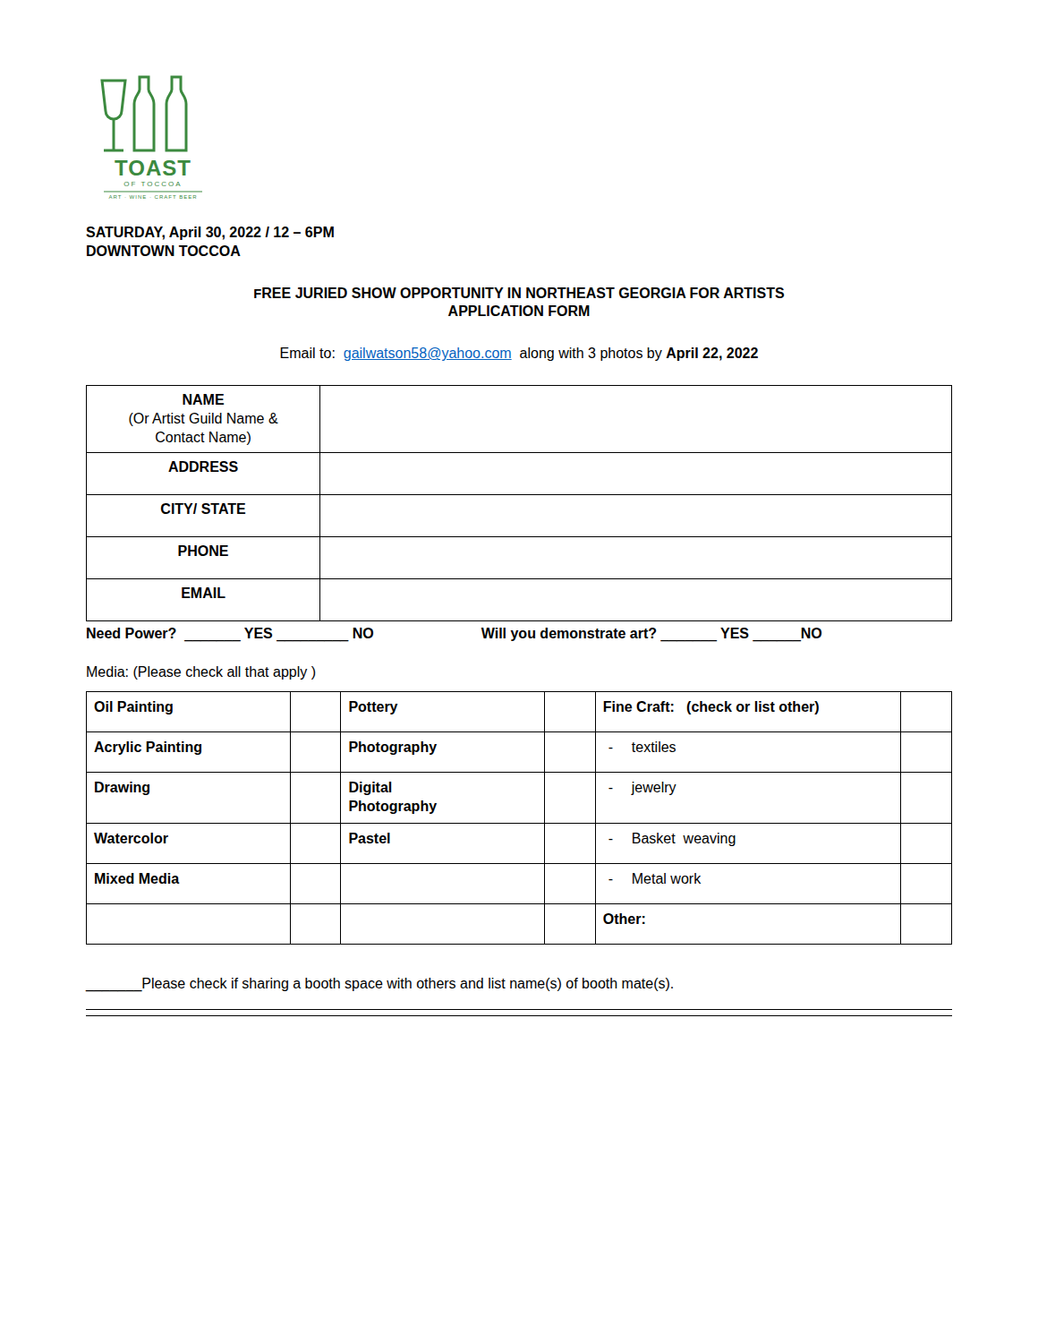TOAST OF TOCCOA ART · WINE · CRAFT BEER
SATURDAY, April 30, 2022 / 12 – 6PM
DOWNTOWN TOCCOA
FREE JURIED SHOW OPPORTUNITY IN NORTHEAST GEORGIA FOR ARTISTS
APPLICATION FORM
Email to: gailwatson58@yahoo.com along with 3 photos by April 22, 2022
| NAME (Or Artist Guild Name & Contact Name) | |
| ADDRESS | |
| CITY/ STATE | |
| PHONE | |
| EMAIL | |
Need Power? _______ YES _________ NO Will you demonstrate art? _______ YES ______NO
Media: (Please check all that apply )
| Oil Painting | | Pottery | | Fine Craft: (check or list other) | |
| Acrylic Painting | | Photography | | - textiles | |
| Drawing | | Digital Photography | | - jewelry | |
| Watercolor | | Pastel | | - Basket weaving | |
| Mixed Media | | | | - Metal work | |
| | | | | Other: | |
_______Please check if sharing a booth space with others and list name(s) of booth mate(s).